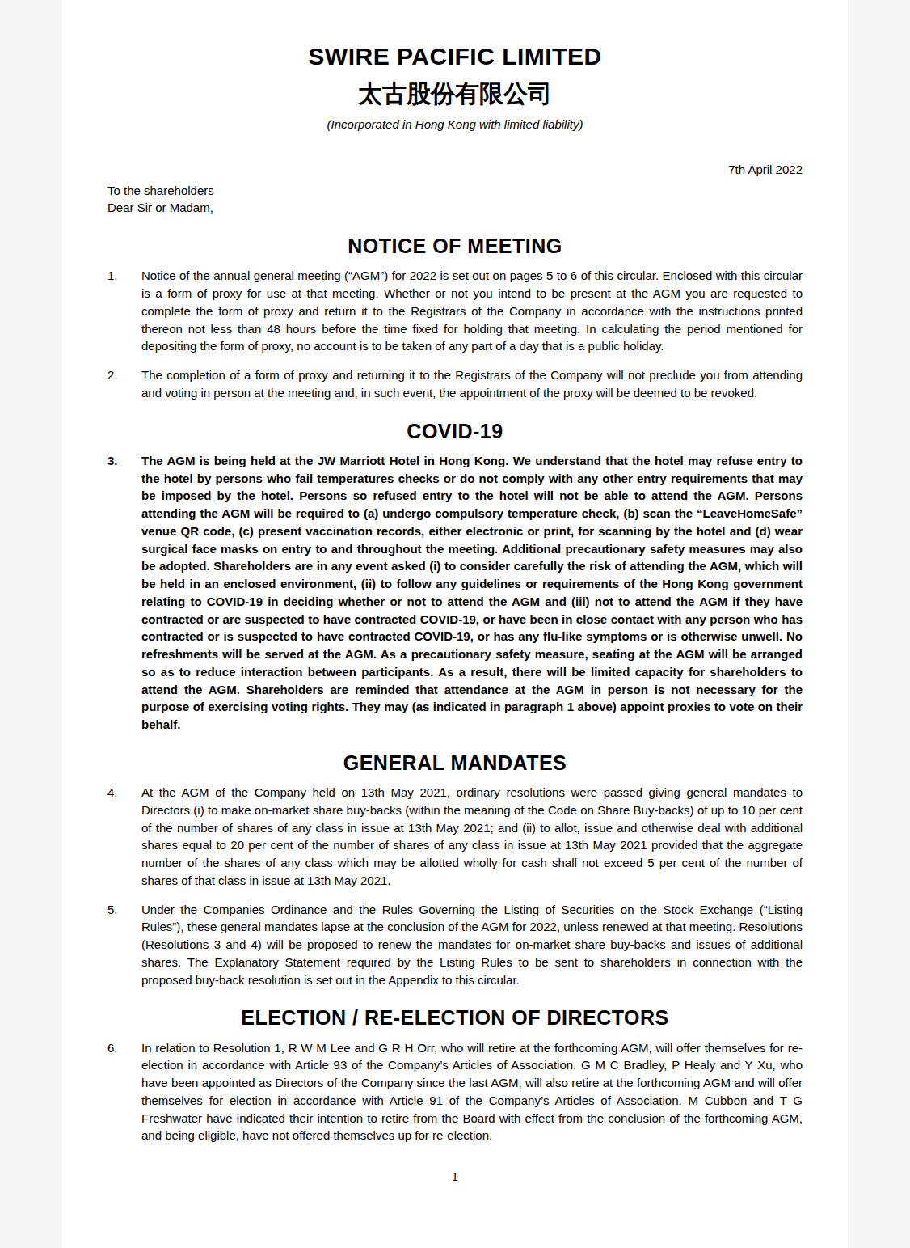SWIRE PACIFIC LIMITED
太古股份有限公司
(Incorporated in Hong Kong with limited liability)
7th April 2022
To the shareholders
Dear Sir or Madam,
NOTICE OF MEETING
1. Notice of the annual general meeting (“AGM”) for 2022 is set out on pages 5 to 6 of this circular. Enclosed with this circular is a form of proxy for use at that meeting. Whether or not you intend to be present at the AGM you are requested to complete the form of proxy and return it to the Registrars of the Company in accordance with the instructions printed thereon not less than 48 hours before the time fixed for holding that meeting. In calculating the period mentioned for depositing the form of proxy, no account is to be taken of any part of a day that is a public holiday.
2. The completion of a form of proxy and returning it to the Registrars of the Company will not preclude you from attending and voting in person at the meeting and, in such event, the appointment of the proxy will be deemed to be revoked.
COVID-19
3. The AGM is being held at the JW Marriott Hotel in Hong Kong. We understand that the hotel may refuse entry to the hotel by persons who fail temperatures checks or do not comply with any other entry requirements that may be imposed by the hotel. Persons so refused entry to the hotel will not be able to attend the AGM. Persons attending the AGM will be required to (a) undergo compulsory temperature check, (b) scan the “LeaveHomeSafe” venue QR code, (c) present vaccination records, either electronic or print, for scanning by the hotel and (d) wear surgical face masks on entry to and throughout the meeting. Additional precautionary safety measures may also be adopted. Shareholders are in any event asked (i) to consider carefully the risk of attending the AGM, which will be held in an enclosed environment, (ii) to follow any guidelines or requirements of the Hong Kong government relating to COVID-19 in deciding whether or not to attend the AGM and (iii) not to attend the AGM if they have contracted or are suspected to have contracted COVID-19, or have been in close contact with any person who has contracted or is suspected to have contracted COVID-19, or has any flu-like symptoms or is otherwise unwell. No refreshments will be served at the AGM. As a precautionary safety measure, seating at the AGM will be arranged so as to reduce interaction between participants. As a result, there will be limited capacity for shareholders to attend the AGM. Shareholders are reminded that attendance at the AGM in person is not necessary for the purpose of exercising voting rights. They may (as indicated in paragraph 1 above) appoint proxies to vote on their behalf.
GENERAL MANDATES
4. At the AGM of the Company held on 13th May 2021, ordinary resolutions were passed giving general mandates to Directors (i) to make on-market share buy-backs (within the meaning of the Code on Share Buy-backs) of up to 10 per cent of the number of shares of any class in issue at 13th May 2021; and (ii) to allot, issue and otherwise deal with additional shares equal to 20 per cent of the number of shares of any class in issue at 13th May 2021 provided that the aggregate number of the shares of any class which may be allotted wholly for cash shall not exceed 5 per cent of the number of shares of that class in issue at 13th May 2021.
5. Under the Companies Ordinance and the Rules Governing the Listing of Securities on the Stock Exchange (“Listing Rules”), these general mandates lapse at the conclusion of the AGM for 2022, unless renewed at that meeting. Resolutions (Resolutions 3 and 4) will be proposed to renew the mandates for on-market share buy-backs and issues of additional shares. The Explanatory Statement required by the Listing Rules to be sent to shareholders in connection with the proposed buy-back resolution is set out in the Appendix to this circular.
ELECTION / RE-ELECTION OF DIRECTORS
6. In relation to Resolution 1, R W M Lee and G R H Orr, who will retire at the forthcoming AGM, will offer themselves for re-election in accordance with Article 93 of the Company’s Articles of Association. G M C Bradley, P Healy and Y Xu, who have been appointed as Directors of the Company since the last AGM, will also retire at the forthcoming AGM and will offer themselves for election in accordance with Article 91 of the Company’s Articles of Association. M Cubbon and T G Freshwater have indicated their intention to retire from the Board with effect from the conclusion of the forthcoming AGM, and being eligible, have not offered themselves up for re-election.
1